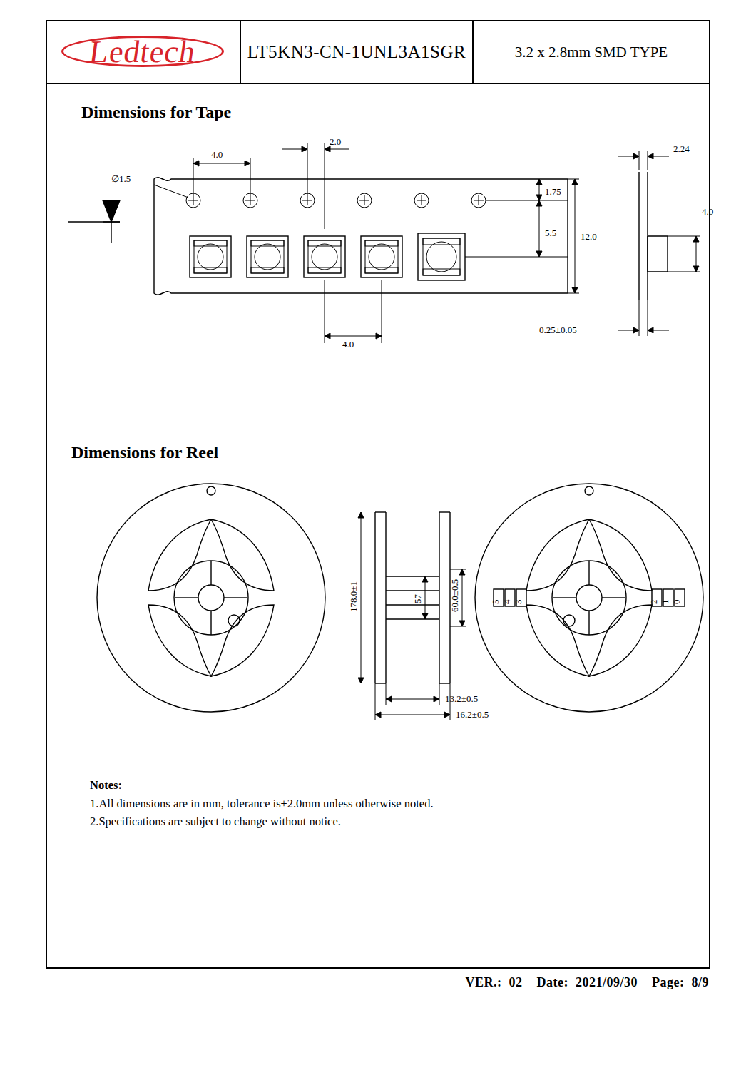Ledtech
LT5KN3-CN-1UNL3A1SGR
3.2 x 2.8mm SMD TYPE
Dimensions for Tape
∅1.5 4.0 2.0 4.0 1.75 5.5 12.0 2.24 4.0 0.25±0.05
Dimensions for Reel
178.0±1 57 60.0±0.5 13.2±0.5 16.2±0.5 5 4 3 2 1 0
Notes:
1.All dimensions are in mm, tolerance is±2.0mm unless otherwise noted.
2.Specifications are subject to change without notice.
VER.: 02 Date: 2021/09/30 Page: 8/9